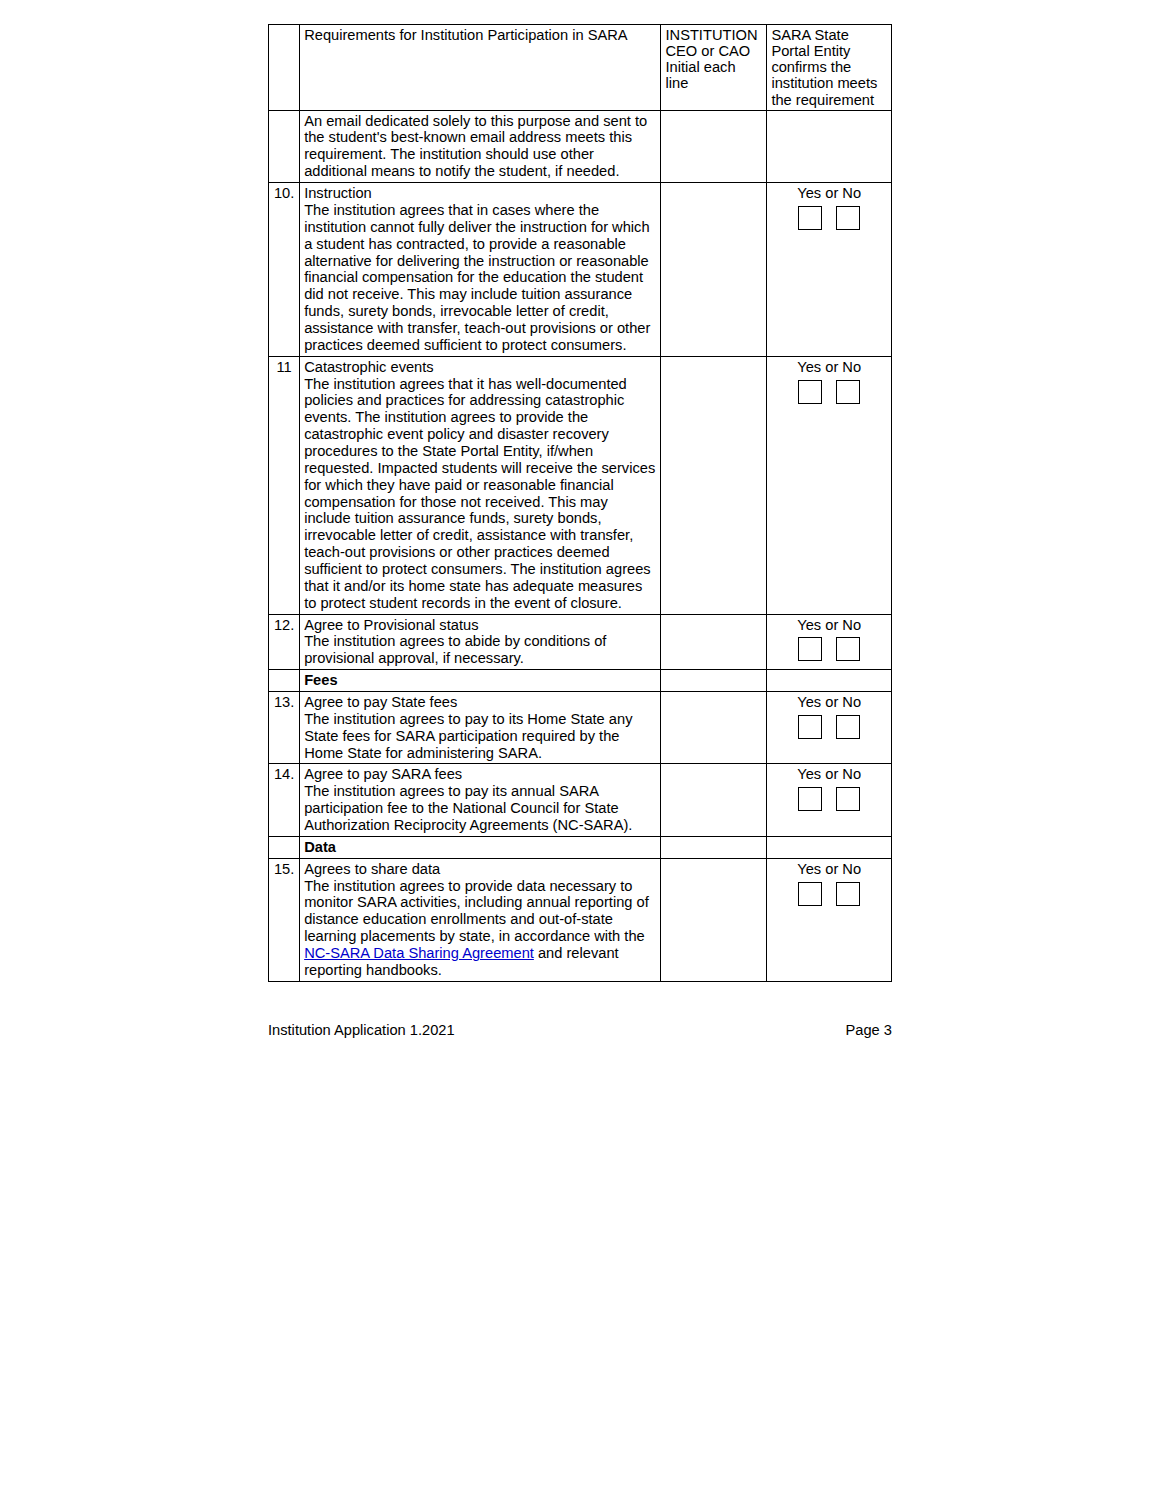| | Requirements for Institution Participation in SARA | INSTITUTION CEO or CAO Initial each line | SARA State Portal Entity confirms the institution meets the requirement |
| --- | --- | --- | --- |
| | An email dedicated solely to this purpose and sent to the student's best-known email address meets this requirement. The institution should use other additional means to notify the student, if needed. | | |
| 10. | Instruction The institution agrees that in cases where the institution cannot fully deliver the instruction for which a student has contracted, to provide a reasonable alternative for delivering the instruction or reasonable financial compensation for the education the student did not receive. This may include tuition assurance funds, surety bonds, irrevocable letter of credit, assistance with transfer, teach-out provisions or other practices deemed sufficient to protect consumers. | | Yes or No |
| 11 | Catastrophic events The institution agrees that it has well-documented policies and practices for addressing catastrophic events. The institution agrees to provide the catastrophic event policy and disaster recovery procedures to the State Portal Entity, if/when requested. Impacted students will receive the services for which they have paid or reasonable financial compensation for those not received. This may include tuition assurance funds, surety bonds, irrevocable letter of credit, assistance with transfer, teach-out provisions or other practices deemed sufficient to protect consumers. The institution agrees that it and/or its home state has adequate measures to protect student records in the event of closure. | | Yes or No |
| 12. | Agree to Provisional status The institution agrees to abide by conditions of provisional approval, if necessary. | | Yes or No |
| | Fees | | |
| 13. | Agree to pay State fees The institution agrees to pay to its Home State any State fees for SARA participation required by the Home State for administering SARA. | | Yes or No |
| 14. | Agree to pay SARA fees The institution agrees to pay its annual SARA participation fee to the National Council for State Authorization Reciprocity Agreements (NC-SARA). | | Yes or No |
| | Data | | |
| 15. | Agrees to share data The institution agrees to provide data necessary to monitor SARA activities, including annual reporting of distance education enrollments and out-of-state learning placements by state, in accordance with the NC-SARA Data Sharing Agreement and relevant reporting handbooks. | | Yes or No |
Institution Application 1.2021 Page 3